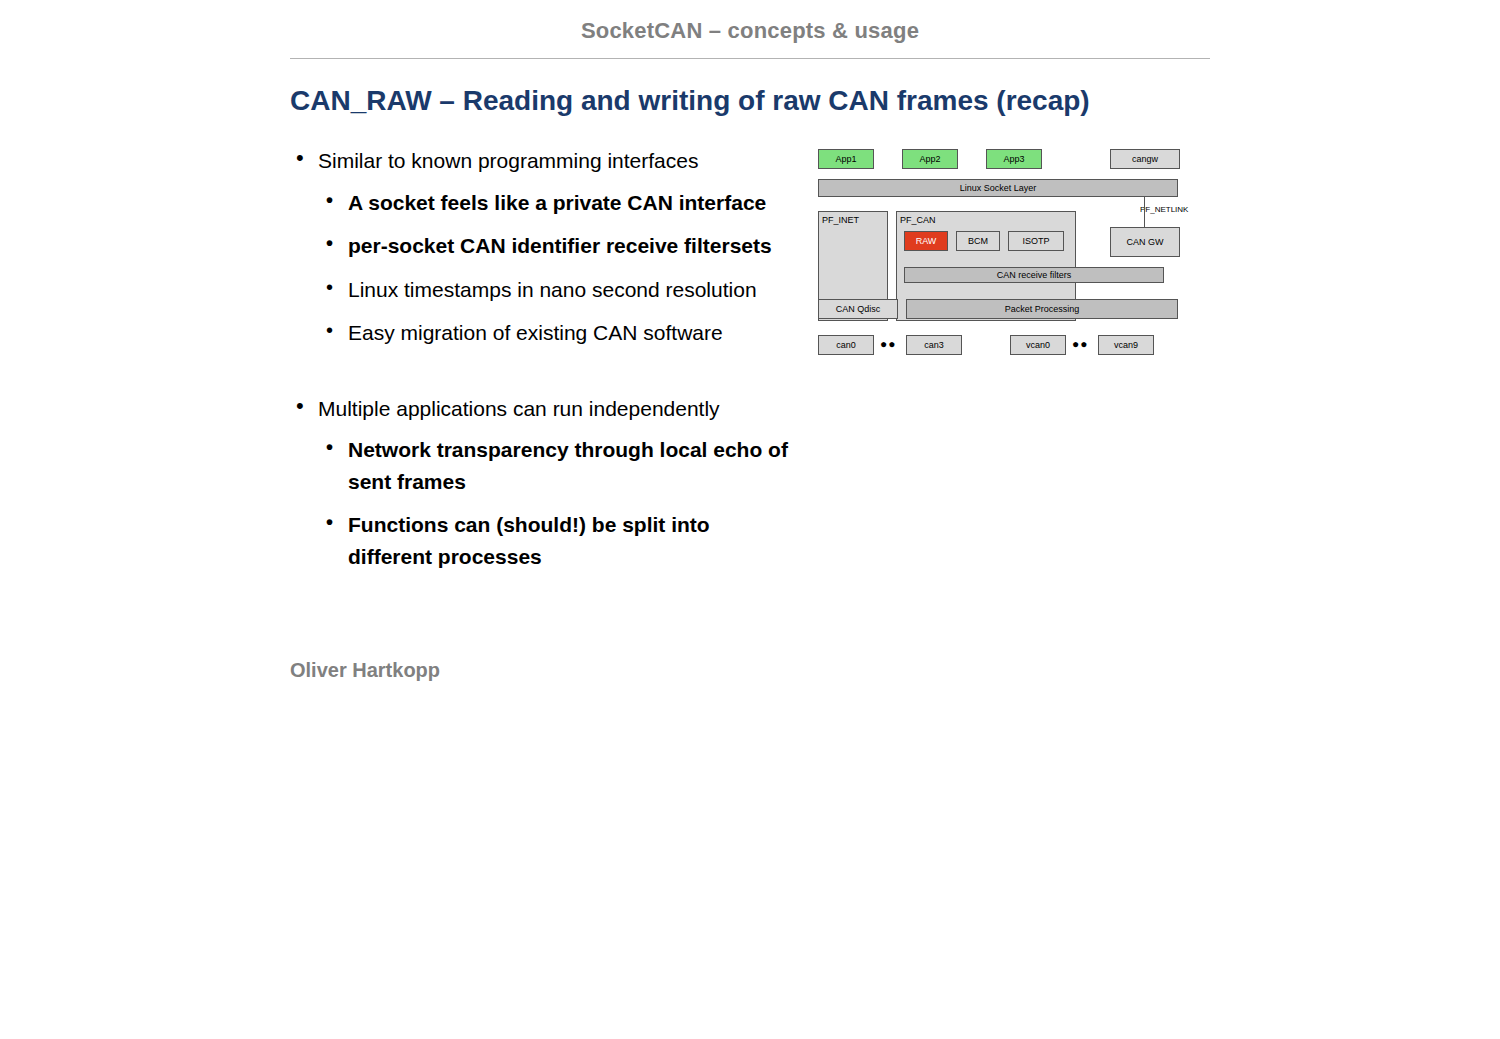SocketCAN – concepts & usage
CAN_RAW – Reading and writing of raw CAN frames (recap)
Similar to known programming interfaces
A socket feels like a private CAN interface
per-socket CAN identifier receive filtersets
Linux timestamps in nano second resolution
Easy migration of existing CAN software
Multiple applications can run independently
Network transparency through local echo of sent frames
Functions can (should!) be split into different processes
App1
App2
App3
cangw
Linux Socket Layer
PF_NETLINK
PF_INET
PF_CAN
RAW
BCM
ISOTP
CAN GW
CAN receive filters
CAN Qdisc
Packet Processing
can0
●●
can3
vcan0
●●
vcan9
Oliver Hartkopp